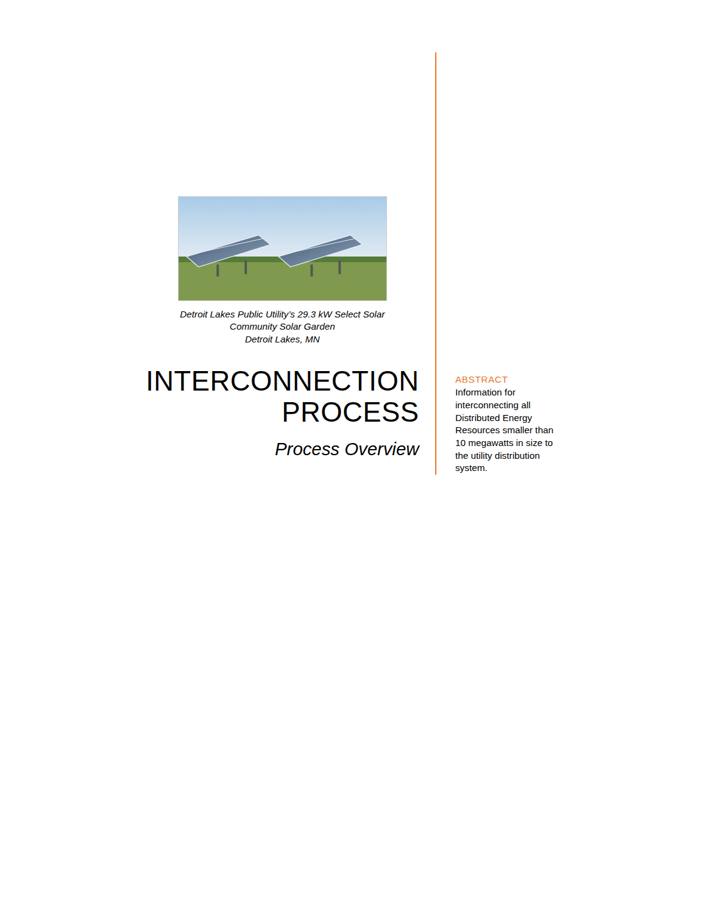Detroit Lakes Public Utility’s 29.3 kW Select Solar
Community Solar Garden
Detroit Lakes, MN
INTERCONNECTION PROCESS
Process Overview
ABSTRACT
Information for interconnecting all Distributed Energy Resources smaller than 10 megawatts in size to the utility distribution system.